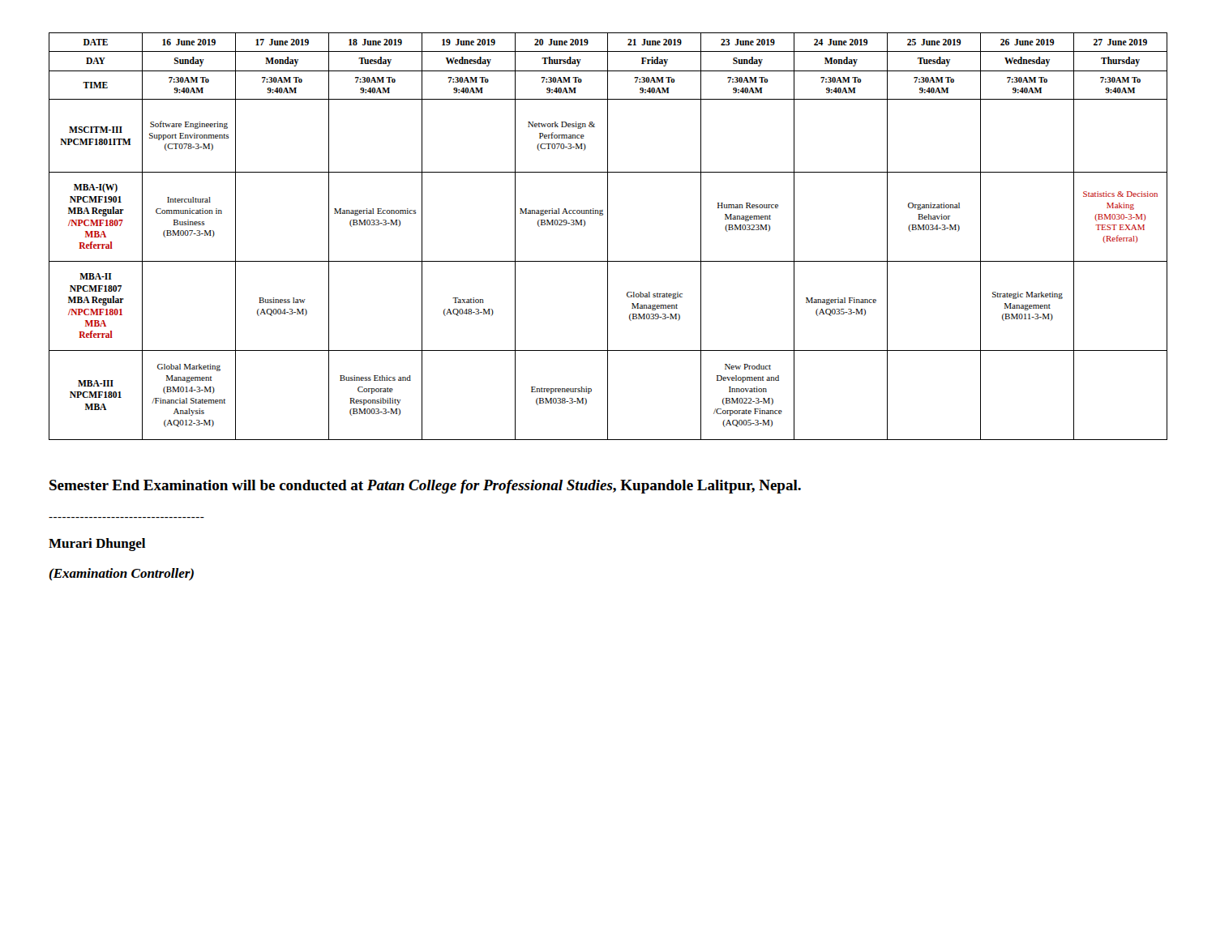| DATE | 16 June 2019 | 17 June 2019 | 18 June 2019 | 19 June 2019 | 20 June 2019 | 21 June 2019 | 23 June 2019 | 24 June 2019 | 25 June 2019 | 26 June 2019 | 27 June 2019 |
| --- | --- | --- | --- | --- | --- | --- | --- | --- | --- | --- | --- |
| DAY | Sunday | Monday | Tuesday | Wednesday | Thursday | Friday | Sunday | Monday | Tuesday | Wednesday | Thursday |
| TIME | 7:30AM To 9:40AM | 7:30AM To 9:40AM | 7:30AM To 9:40AM | 7:30AM To 9:40AM | 7:30AM To 9:40AM | 7:30AM To 9:40AM | 7:30AM To 9:40AM | 7:30AM To 9:40AM | 7:30AM To 9:40AM | 7:30AM To 9:40AM | 7:30AM To 9:40AM |
| MSCITM-III NPCMF1801ITM | Software Engineering Support Environments (CT078-3-M) | | | | Network Design & Performance (CT070-3-M) | | | | | | |
| MBA-I(W) NPCMF1901 MBA Regular /NPCMF1807 MBA Referral | Intercultural Communication in Business (BM007-3-M) | | Managerial Economics (BM033-3-M) | | Managerial Accounting (BM029-3M) | | Human Resource Management (BM0323M) | | Organizational Behavior (BM034-3-M) | | Statistics & Decision Making (BM030-3-M) TEST EXAM (Referral) |
| MBA-II NPCMF1807 MBA Regular /NPCMF1801 MBA Referral | | Business law (AQ004-3-M) | | Taxation (AQ048-3-M) | | Global strategic Management (BM039-3-M) | | Managerial Finance (AQ035-3-M) | | Strategic Marketing Management (BM011-3-M) | |
| MBA-III NPCMF1801 MBA | Global Marketing Management (BM014-3-M) /Financial Statement Analysis (AQ012-3-M) | | Business Ethics and Corporate Responsibility (BM003-3-M) | | Entrepreneurship (BM038-3-M) | | New Product Development and Innovation (BM022-3-M) /Corporate Finance (AQ005-3-M) | | | | |
Semester End Examination will be conducted at Patan College for Professional Studies, Kupandole Lalitpur, Nepal.
-----------------------------------
Murari Dhungel
(Examination Controller)